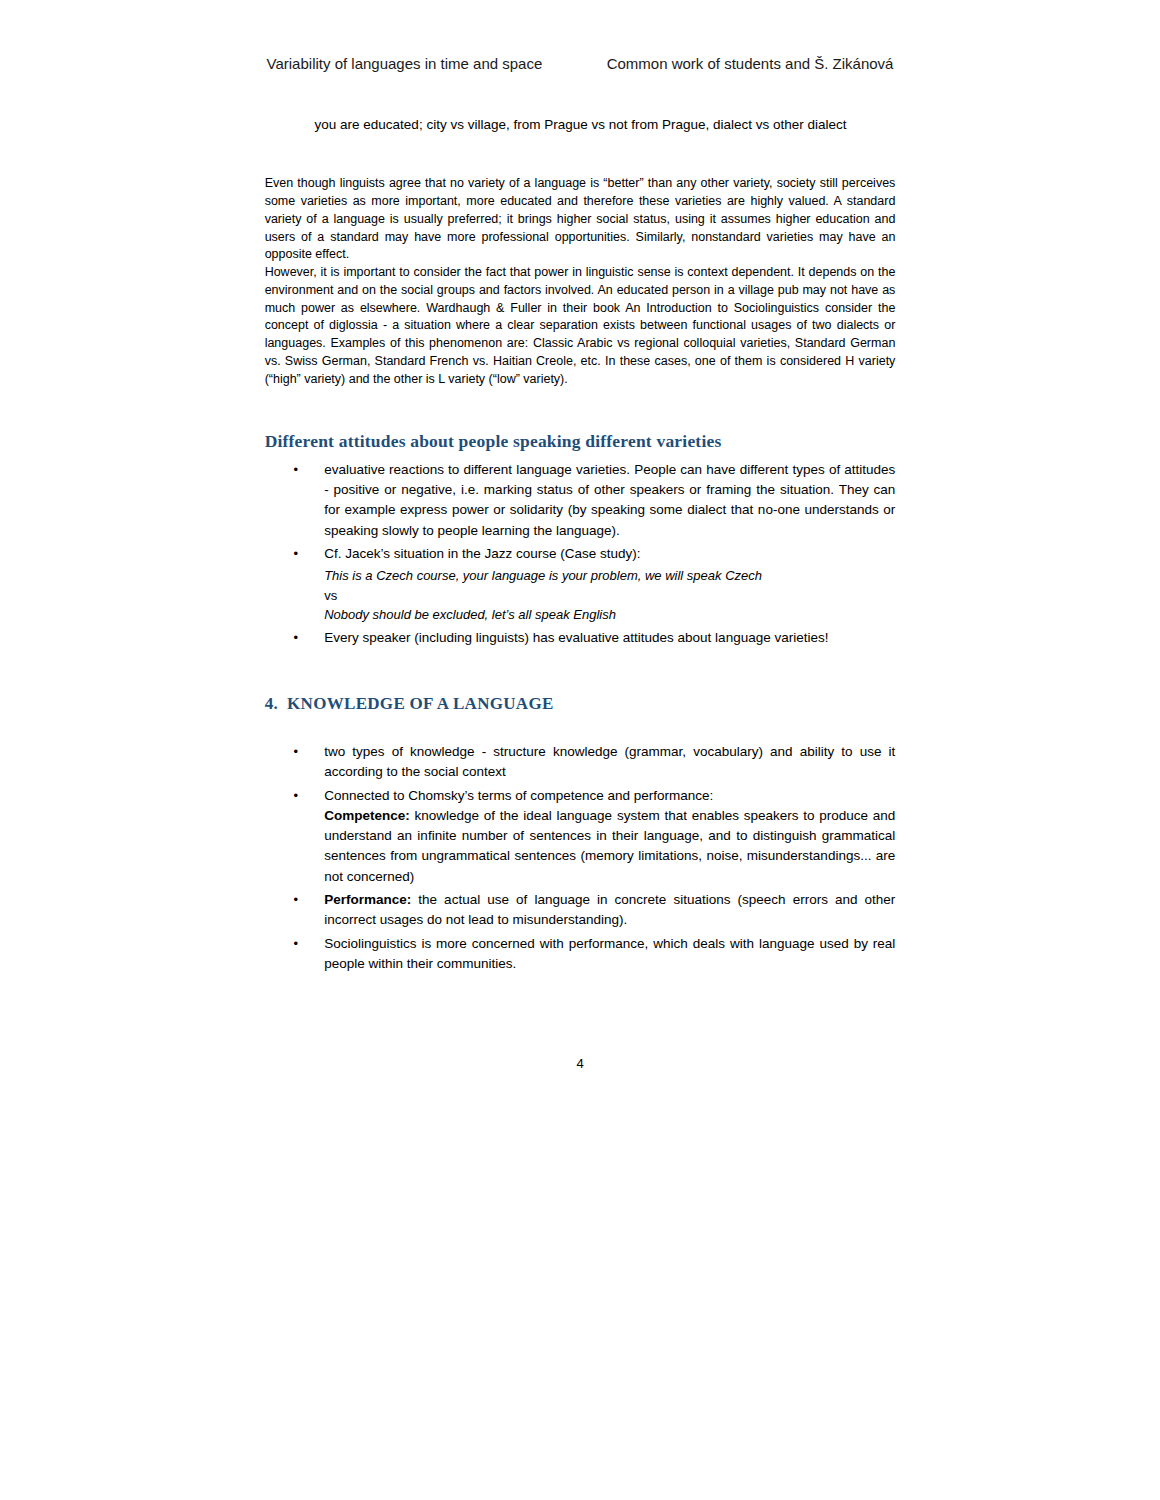Variability of languages in time and space
Common work of students and Š. Zikánová
you are educated; city vs village, from Prague vs not from Prague, dialect vs other dialect
Even though linguists agree that no variety of a language is “better” than any other variety, society still perceives some varieties as more important, more educated and therefore these varieties are highly valued. A standard variety of a language is usually preferred; it brings higher social status, using it assumes higher education and users of a standard may have more professional opportunities. Similarly, nonstandard varieties may have an opposite effect.
However, it is important to consider the fact that power in linguistic sense is context dependent. It depends on the environment and on the social groups and factors involved. An educated person in a village pub may not have as much power as elsewhere. Wardhaugh & Fuller in their book An Introduction to Sociolinguistics consider the concept of diglossia - a situation where a clear separation exists between functional usages of two dialects or languages. Examples of this phenomenon are: Classic Arabic vs regional colloquial varieties, Standard German vs. Swiss German, Standard French vs. Haitian Creole, etc. In these cases, one of them is considered H variety (“high” variety) and the other is L variety (“low” variety).
Different attitudes about people speaking different varieties
evaluative reactions to different language varieties. People can have different types of attitudes - positive or negative, i.e. marking status of other speakers or framing the situation. They can for example express power or solidarity (by speaking some dialect that no-one understands or speaking slowly to people learning the language).
Cf. Jacek’s situation in the Jazz course (Case study):
This is a Czech course, your language is your problem, we will speak Czech
vs
Nobody should be excluded, let’s all speak English
Every speaker (including linguists) has evaluative attitudes about language varieties!
4. KNOWLEDGE OF A LANGUAGE
two types of knowledge - structure knowledge (grammar, vocabulary) and ability to use it according to the social context
Connected to Chomsky’s terms of competence and performance:
Competence: knowledge of the ideal language system that enables speakers to produce and understand an infinite number of sentences in their language, and to distinguish grammatical sentences from ungrammatical sentences (memory limitations, noise, misunderstandings... are not concerned)
Performance: the actual use of language in concrete situations (speech errors and other incorrect usages do not lead to misunderstanding).
Sociolinguistics is more concerned with performance, which deals with language used by real people within their communities.
4